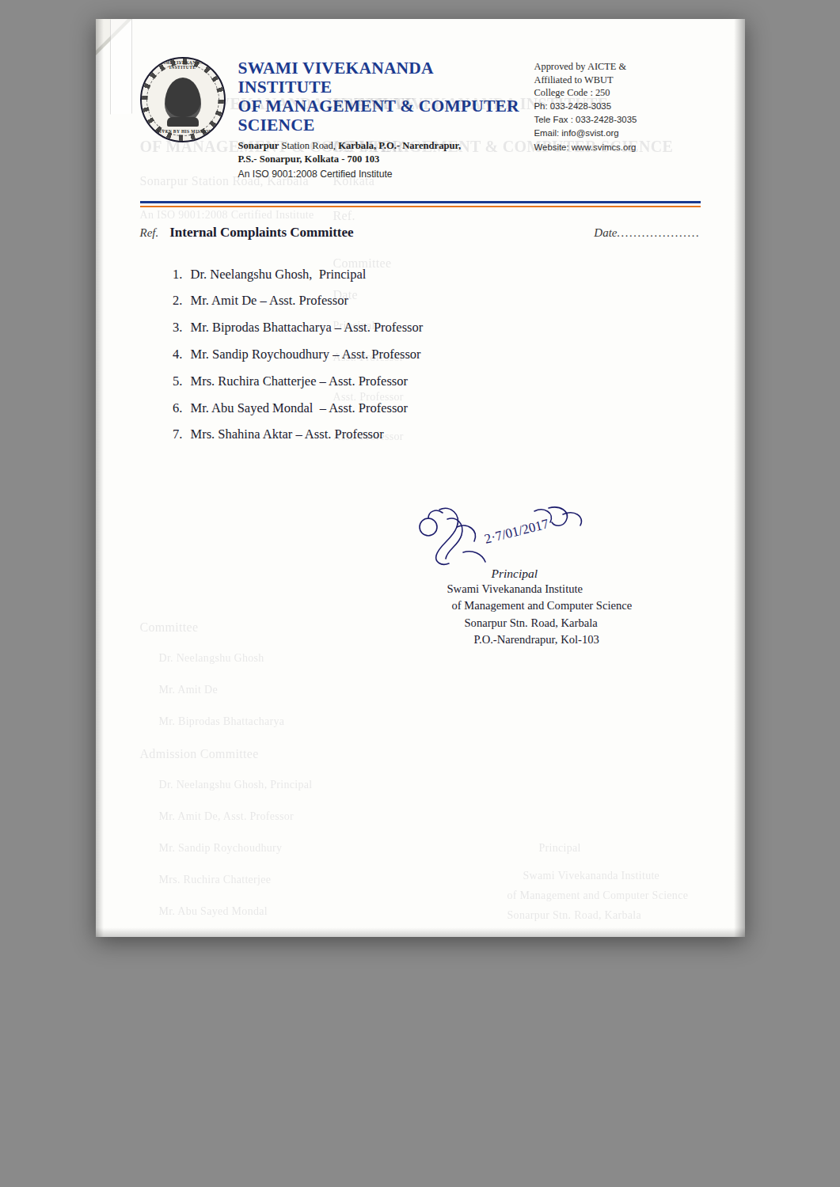SWAMI VIVEKANANDA INSTITUTE
OF MANAGEMENT & COMPUTER
Sonarpur Station Road, Karbala
An ISO 9001:2008 Certified Institute
SWAMI VIVEKANANDA INSTITUTE
OF MANAGEMENT & COMPUTER SCIENCE
Kolkata
Ref.
Committee
Date
Principal
Asst. Professor
Asst. Professor
Asst. Professor
Committee
Dr. Neelangshu Ghosh
Mr. Amit De
Mr. Biprodas Bhattacharya
Admission Committee
Dr. Neelangshu Ghosh, Principal
Mr. Amit De, Asst. Professor
Mr. Sandip Roychoudhury
Mrs. Ruchira Chatterjee
Mr. Abu Sayed Mondal
Principal
Swami Vivekananda Institute
of Management and Computer Science
Sonarpur Stn. Road, Karbala
SWAMI VIVEKANANDA INSTITUTE
DRIVEN BY HIS MISSION
SWAMI VIVEKANANDA INSTITUTE OF MANAGEMENT & COMPUTER SCIENCE
Sonarpur Station Road, Karbala, P.O.- Narendrapur,
P.S.- Sonarpur, Kolkata - 700 103
An ISO 9001:2008 Certified Institute
Approved by AICTE &
Affiliated to WBUT
College Code : 250
Ph: 033-2428-3035
Tele Fax : 033-2428-3035
Email: info@svist.org
Website: www.svimcs.org
Ref. Internal Complaints Committee
Date....................
Dr. Neelangshu Ghosh, Principal
Mr. Amit De – Asst. Professor
Mr. Biprodas Bhattacharya – Asst. Professor
Mr. Sandip Roychoudhury – Asst. Professor
Mrs. Ruchira Chatterjee – Asst. Professor
Mr. Abu Sayed Mondal – Asst. Professor
Mrs. Shahina Aktar – Asst. Professor
2·7/01/2017
Principal
Swami Vivekananda Institute
of Management and Computer Science
Sonarpur Stn. Road, Karbala
P.O.-Narendrapur, Kol-103